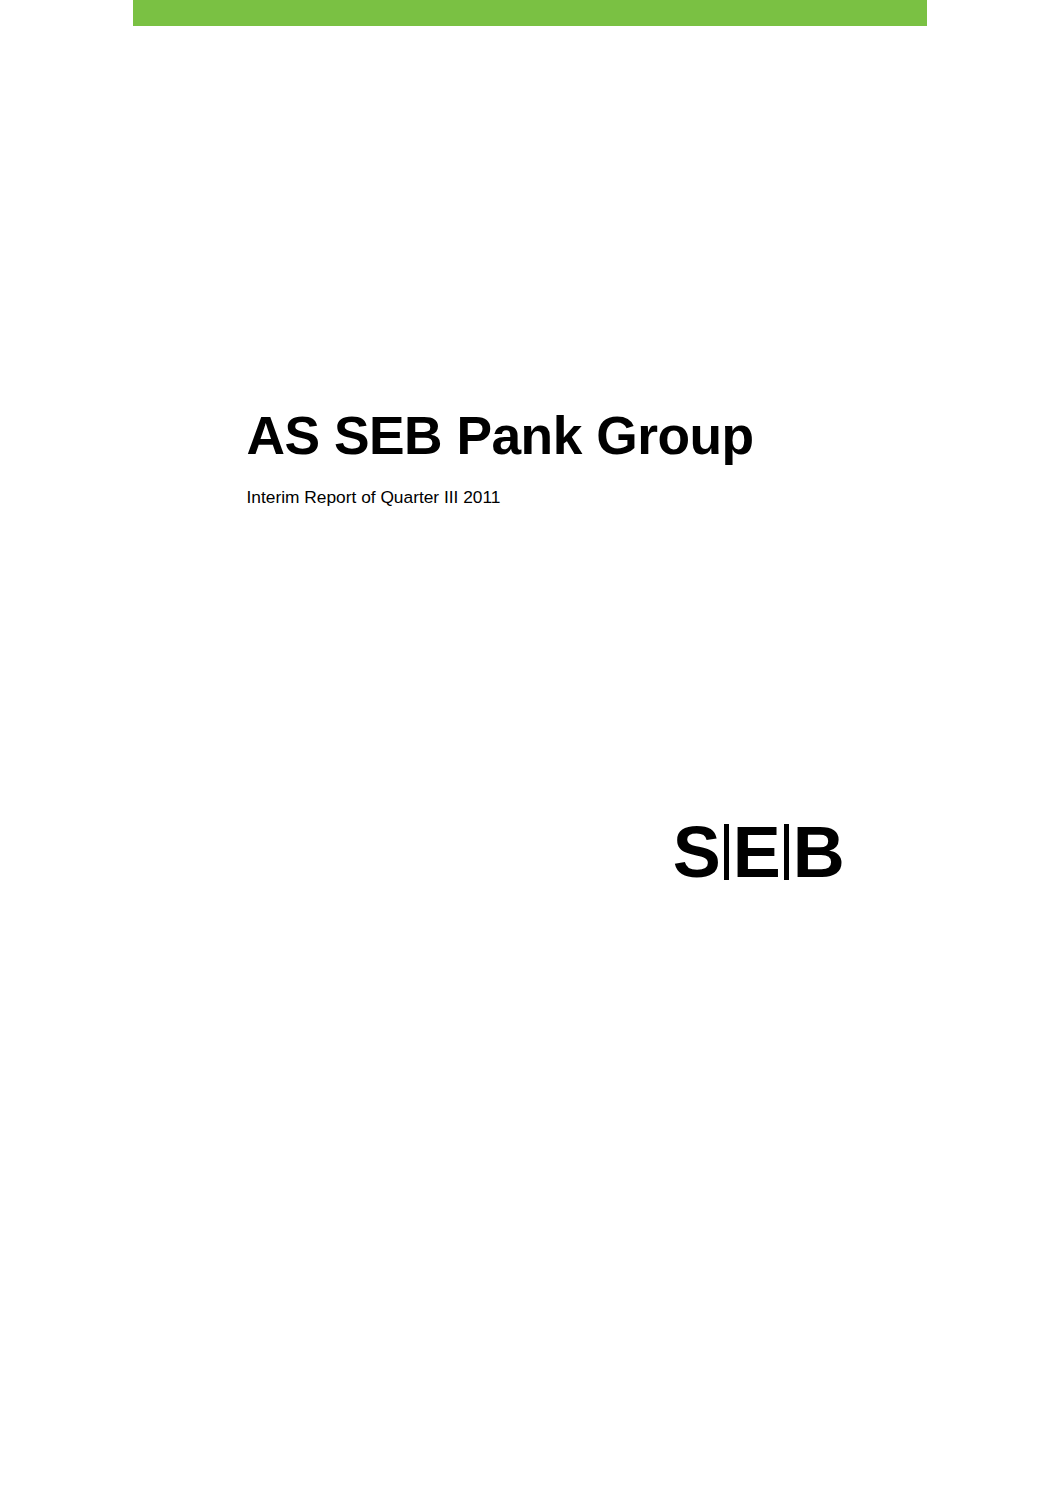AS SEB Pank Group
Interim Report of Quarter III 2011
S E B